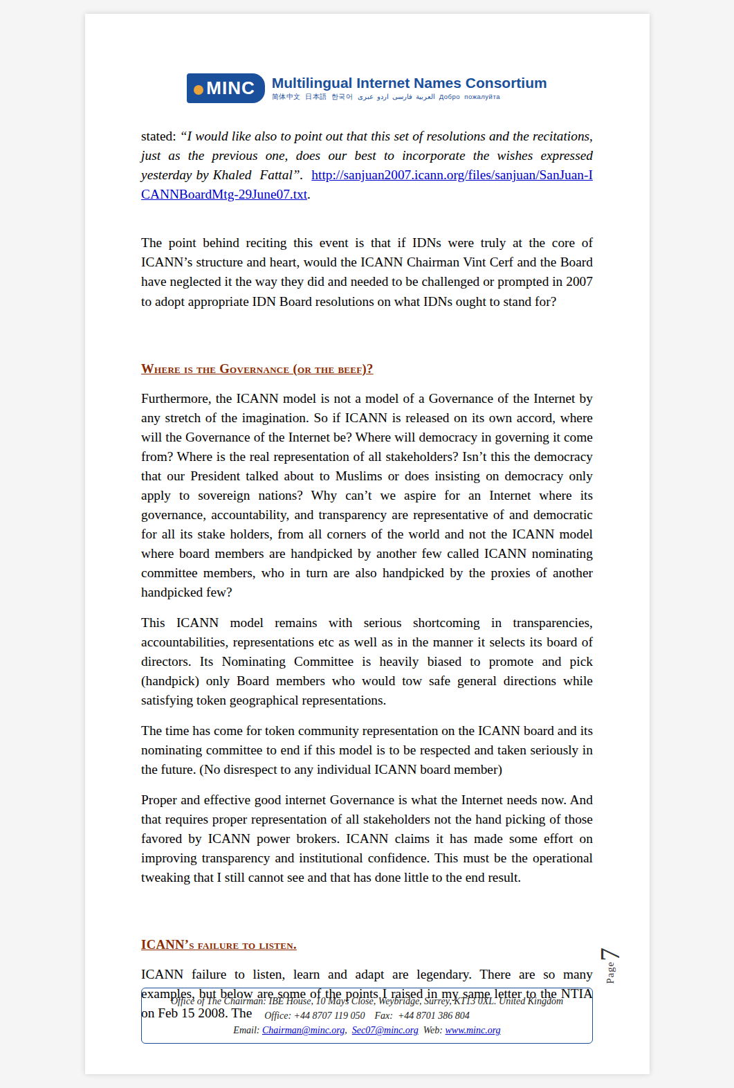MINC
Multilingual Internet Names Consortium
简体中文 日本語 한국어 العربية فارسی اردو عبری Добро пожалуйта
stated: “I would like also to point out that this set of resolutions and the recitations, just as the previous one, does our best to incorporate the wishes expressed yesterday by Khaled Fattal”. http://sanjuan2007.icann.org/files/sanjuan/SanJuan-ICANNBoardMtg-29June07.txt.
The point behind reciting this event is that if IDNs were truly at the core of ICANN’s structure and heart, would the ICANN Chairman Vint Cerf and the Board have neglected it the way they did and needed to be challenged or prompted in 2007 to adopt appropriate IDN Board resolutions on what IDNs ought to stand for?
Where is the Governance (or the beef)?
Furthermore, the ICANN model is not a model of a Governance of the Internet by any stretch of the imagination. So if ICANN is released on its own accord, where will the Governance of the Internet be? Where will democracy in governing it come from? Where is the real representation of all stakeholders? Isn’t this the democracy that our President talked about to Muslims or does insisting on democracy only apply to sovereign nations? Why can’t we aspire for an Internet where its governance, accountability, and transparency are representative of and democratic for all its stake holders, from all corners of the world and not the ICANN model where board members are handpicked by another few called ICANN nominating committee members, who in turn are also handpicked by the proxies of another handpicked few?
This ICANN model remains with serious shortcoming in transparencies, accountabilities, representations etc as well as in the manner it selects its board of directors. Its Nominating Committee is heavily biased to promote and pick (handpick) only Board members who would tow safe general directions while satisfying token geographical representations.
The time has come for token community representation on the ICANN board and its nominating committee to end if this model is to be respected and taken seriously in the future. (No disrespect to any individual ICANN board member)
Proper and effective good internet Governance is what the Internet needs now. And that requires proper representation of all stakeholders not the hand picking of those favored by ICANN power brokers. ICANN claims it has made some effort on improving transparency and institutional confidence. This must be the operational tweaking that I still cannot see and that has done little to the end result.
ICANN’s failure to listen.
ICANN failure to listen, learn and adapt are legendary. There are so many examples, but below are some of the points I raised in my same letter to the NTIA on Feb 15 2008. The
Page7
Office of The Chairman: IBE House, 10 Mays Close, Weybridge, Surrey, KT13 0XL. United Kingdom
Office: +44 8707 119 050 Fax: +44 8701 386 804
Email: Chairman@minc.org, Sec07@minc.org Web: www.minc.org